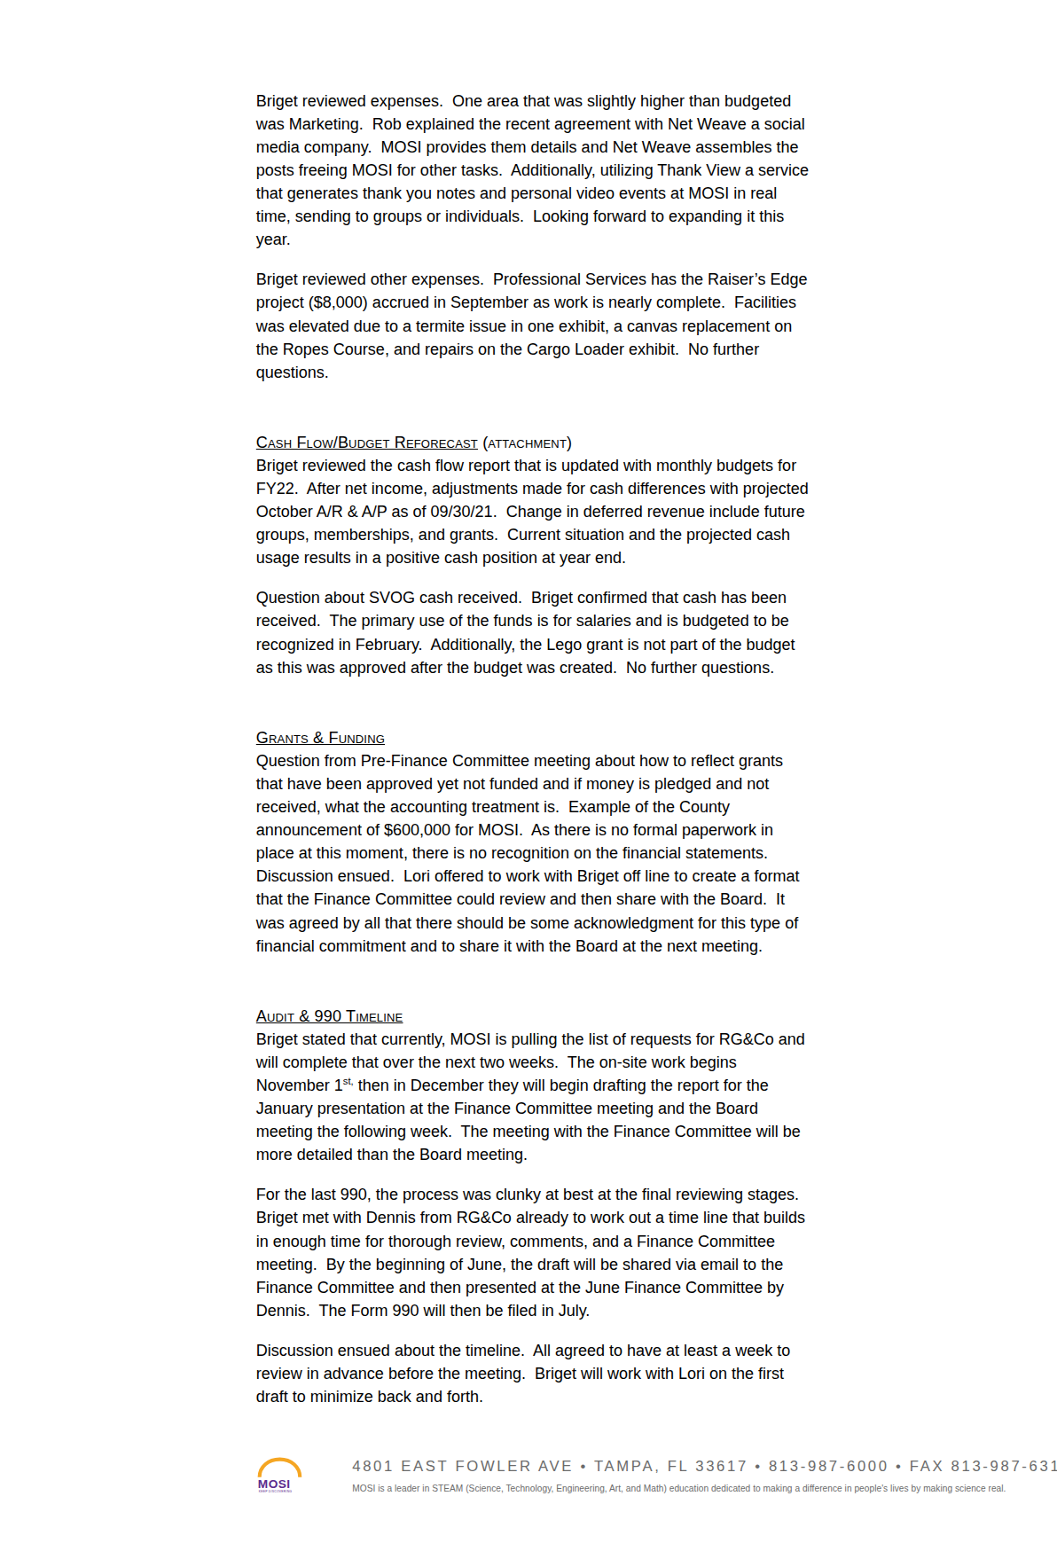Briget reviewed expenses. One area that was slightly higher than budgeted was Marketing. Rob explained the recent agreement with Net Weave a social media company. MOSI provides them details and Net Weave assembles the posts freeing MOSI for other tasks. Additionally, utilizing Thank View a service that generates thank you notes and personal video events at MOSI in real time, sending to groups or individuals. Looking forward to expanding it this year.
Briget reviewed other expenses. Professional Services has the Raiser’s Edge project ($8,000) accrued in September as work is nearly complete. Facilities was elevated due to a termite issue in one exhibit, a canvas replacement on the Ropes Course, and repairs on the Cargo Loader exhibit. No further questions.
Cash Flow/Budget Reforecast (attachment)
Briget reviewed the cash flow report that is updated with monthly budgets for FY22. After net income, adjustments made for cash differences with projected October A/R & A/P as of 09/30/21. Change in deferred revenue include future groups, memberships, and grants. Current situation and the projected cash usage results in a positive cash position at year end.
Question about SVOG cash received. Briget confirmed that cash has been received. The primary use of the funds is for salaries and is budgeted to be recognized in February. Additionally, the Lego grant is not part of the budget as this was approved after the budget was created. No further questions.
Grants & Funding
Question from Pre-Finance Committee meeting about how to reflect grants that have been approved yet not funded and if money is pledged and not received, what the accounting treatment is. Example of the County announcement of $600,000 for MOSI. As there is no formal paperwork in place at this moment, there is no recognition on the financial statements. Discussion ensued. Lori offered to work with Briget off line to create a format that the Finance Committee could review and then share with the Board. It was agreed by all that there should be some acknowledgment for this type of financial commitment and to share it with the Board at the next meeting.
Audit & 990 Timeline
Briget stated that currently, MOSI is pulling the list of requests for RG&Co and will complete that over the next two weeks. The on-site work begins November 1st, then in December they will begin drafting the report for the January presentation at the Finance Committee meeting and the Board meeting the following week. The meeting with the Finance Committee will be more detailed than the Board meeting.
For the last 990, the process was clunky at best at the final reviewing stages. Briget met with Dennis from RG&Co already to work out a time line that builds in enough time for thorough review, comments, and a Finance Committee meeting. By the beginning of June, the draft will be shared via email to the Finance Committee and then presented at the June Finance Committee by Dennis. The Form 990 will then be filed in July.
Discussion ensued about the timeline. All agreed to have at least a week to review in advance before the meeting. Briget will work with Lori on the first draft to minimize back and forth.
MOSI KEEP DISCOVERING
4801 EAST FOWLER AVE • TAMPA, FL 33617 • 813-987-6000 • FAX 813-987-6310
MOSI is a leader in STEAM (Science, Technology, Engineering, Art, and Math) education dedicated to making a difference in people's lives by making science real.